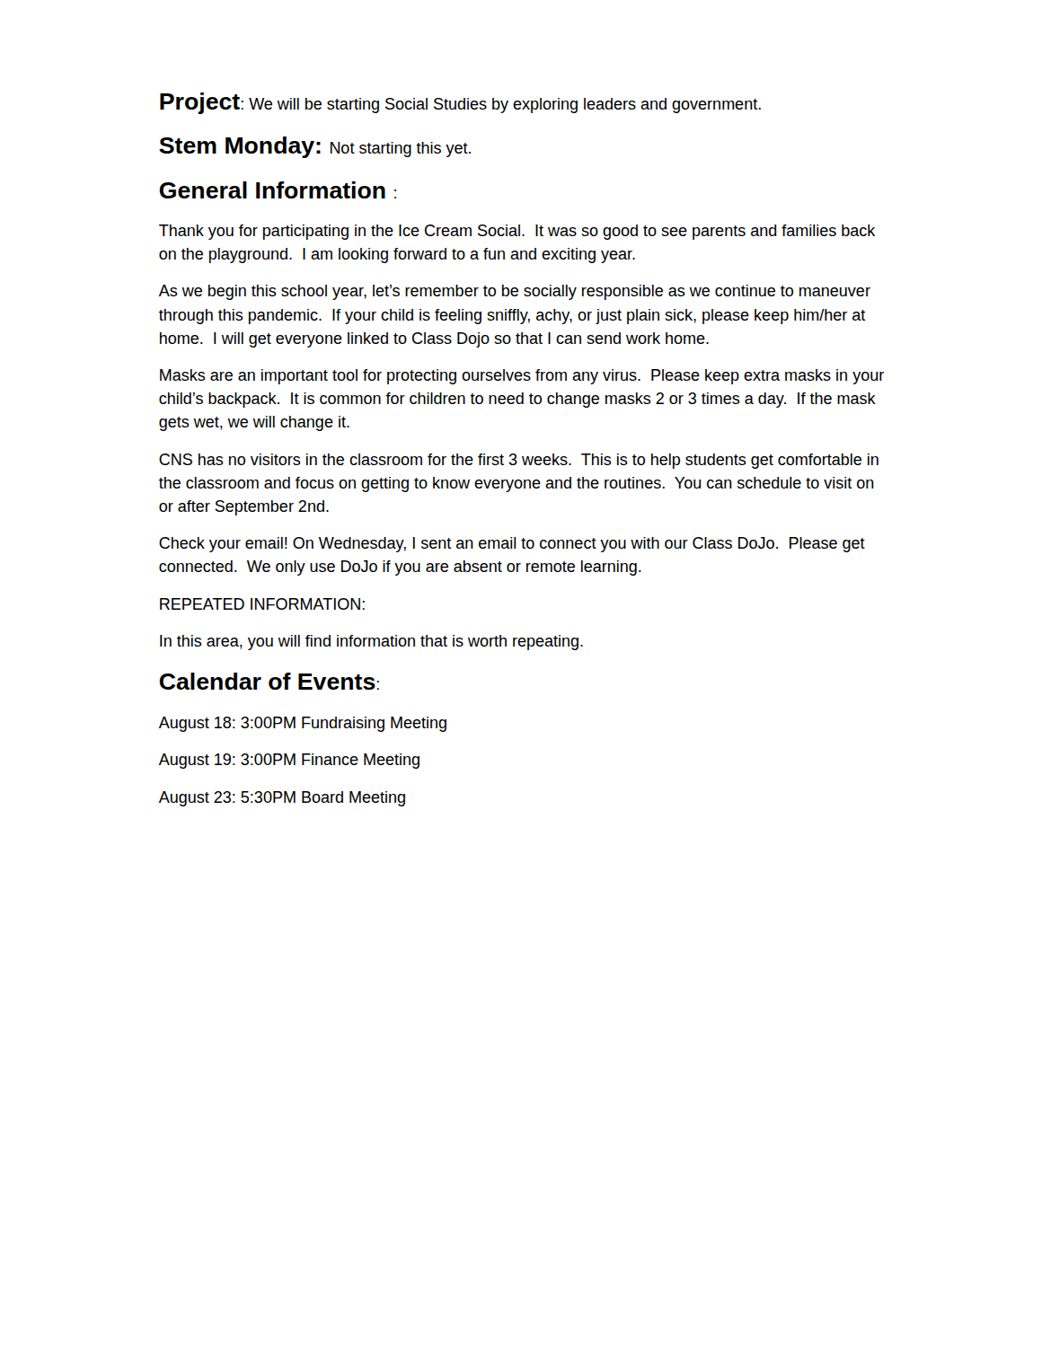Project: We will be starting Social Studies by exploring leaders and government.
Stem Monday: Not starting this yet.
General Information :
Thank you for participating in the Ice Cream Social. It was so good to see parents and families back on the playground. I am looking forward to a fun and exciting year.
As we begin this school year, let’s remember to be socially responsible as we continue to maneuver through this pandemic. If your child is feeling sniffly, achy, or just plain sick, please keep him/her at home. I will get everyone linked to Class Dojo so that I can send work home.
Masks are an important tool for protecting ourselves from any virus. Please keep extra masks in your child’s backpack. It is common for children to need to change masks 2 or 3 times a day. If the mask gets wet, we will change it.
CNS has no visitors in the classroom for the first 3 weeks. This is to help students get comfortable in the classroom and focus on getting to know everyone and the routines. You can schedule to visit on or after September 2nd.
Check your email! On Wednesday, I sent an email to connect you with our Class DoJo. Please get connected. We only use DoJo if you are absent or remote learning.
REPEATED INFORMATION:
In this area, you will find information that is worth repeating.
Calendar of Events:
August 18: 3:00PM Fundraising Meeting
August 19: 3:00PM Finance Meeting
August 23: 5:30PM Board Meeting